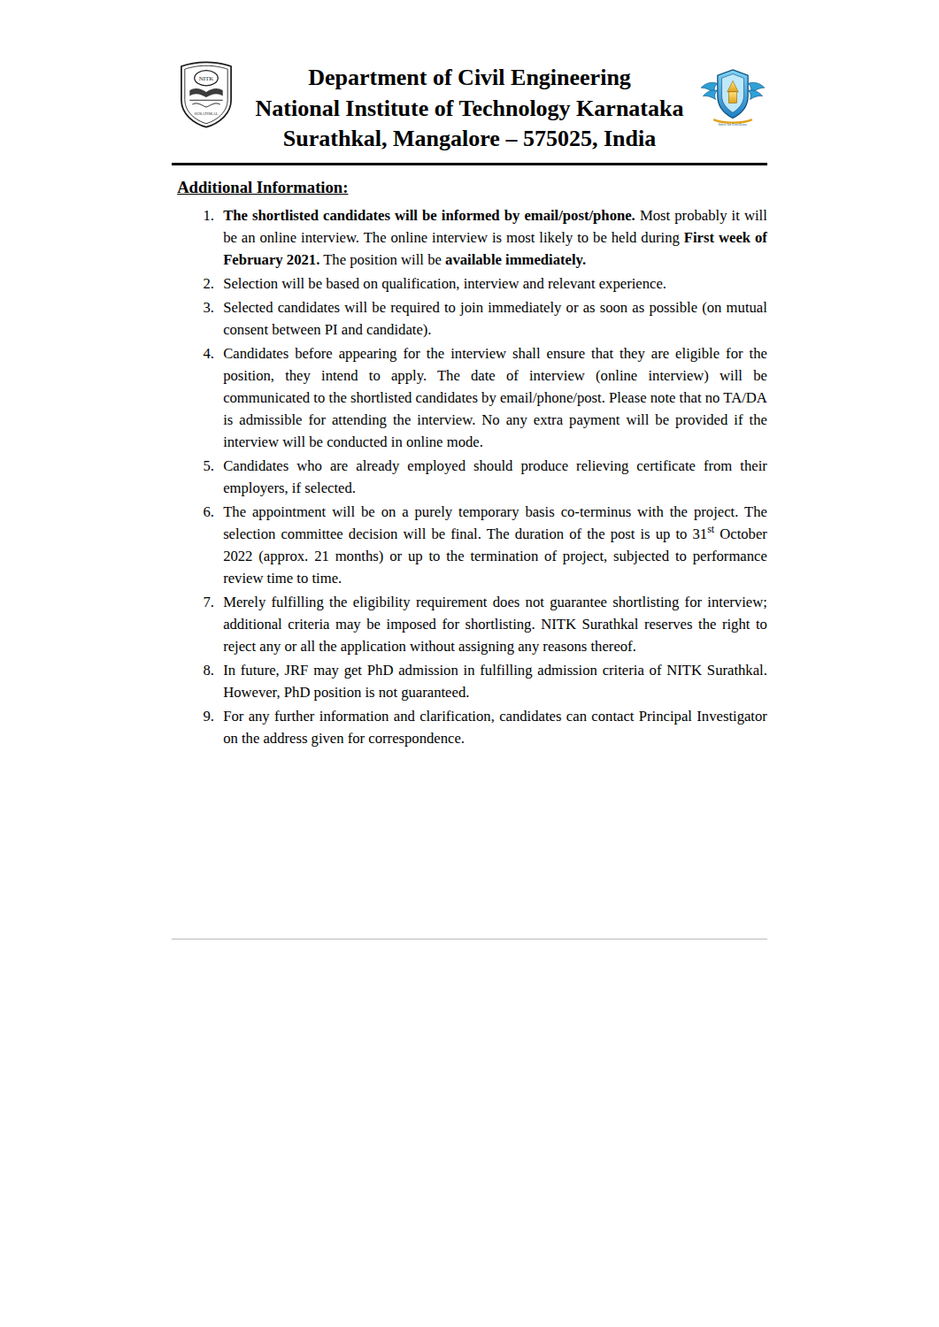NITK SURATHKAL
Department of Civil Engineering
National Institute of Technology Karnataka
Surathkal, Mangalore – 575025, India
Strive for Excellence
Additional Information:
The shortlisted candidates will be informed by email/post/phone. Most probably it will be an online interview. The online interview is most likely to be held during First week of February 2021. The position will be available immediately.
Selection will be based on qualification, interview and relevant experience.
Selected candidates will be required to join immediately or as soon as possible (on mutual consent between PI and candidate).
Candidates before appearing for the interview shall ensure that they are eligible for the position, they intend to apply. The date of interview (online interview) will be communicated to the shortlisted candidates by email/phone/post. Please note that no TA/DA is admissible for attending the interview. No any extra payment will be provided if the interview will be conducted in online mode.
Candidates who are already employed should produce relieving certificate from their employers, if selected.
The appointment will be on a purely temporary basis co-terminus with the project. The selection committee decision will be final. The duration of the post is up to 31st October 2022 (approx. 21 months) or up to the termination of project, subjected to performance review time to time.
Merely fulfilling the eligibility requirement does not guarantee shortlisting for interview; additional criteria may be imposed for shortlisting. NITK Surathkal reserves the right to reject any or all the application without assigning any reasons thereof.
In future, JRF may get PhD admission in fulfilling admission criteria of NITK Surathkal. However, PhD position is not guaranteed.
For any further information and clarification, candidates can contact Principal Investigator on the address given for correspondence.